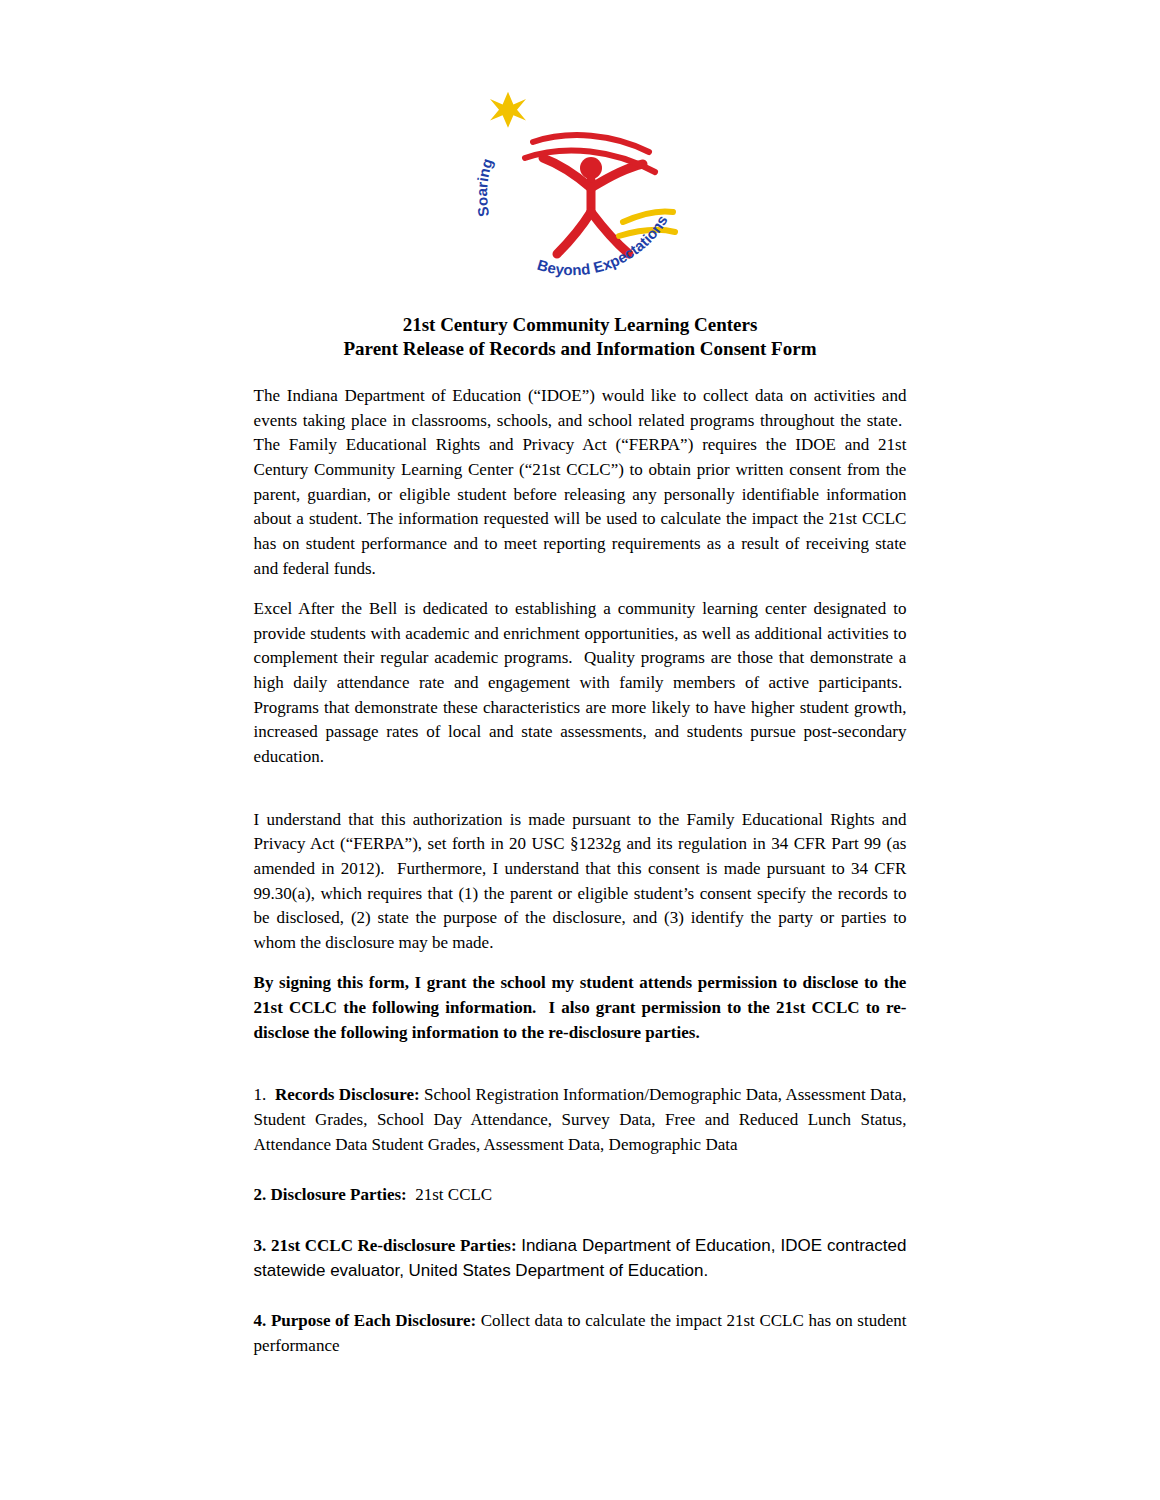Soaring Beyond Expectations
21st Century Community Learning Centers
Parent Release of Records and Information Consent Form
The Indiana Department of Education (“IDOE”) would like to collect data on activities and events taking place in classrooms, schools, and school related programs throughout the state. The Family Educational Rights and Privacy Act (“FERPA”) requires the IDOE and 21st Century Community Learning Center (“21st CCLC”) to obtain prior written consent from the parent, guardian, or eligible student before releasing any personally identifiable information about a student. The information requested will be used to calculate the impact the 21st CCLC has on student performance and to meet reporting requirements as a result of receiving state and federal funds.
Excel After the Bell is dedicated to establishing a community learning center designated to provide students with academic and enrichment opportunities, as well as additional activities to complement their regular academic programs. Quality programs are those that demonstrate a high daily attendance rate and engagement with family members of active participants. Programs that demonstrate these characteristics are more likely to have higher student growth, increased passage rates of local and state assessments, and students pursue post-secondary education.
I understand that this authorization is made pursuant to the Family Educational Rights and Privacy Act (“FERPA”), set forth in 20 USC §1232g and its regulation in 34 CFR Part 99 (as amended in 2012). Furthermore, I understand that this consent is made pursuant to 34 CFR 99.30(a), which requires that (1) the parent or eligible student’s consent specify the records to be disclosed, (2) state the purpose of the disclosure, and (3) identify the party or parties to whom the disclosure may be made.
By signing this form, I grant the school my student attends permission to disclose to the 21st CCLC the following information. I also grant permission to the 21st CCLC to re-disclose the following information to the re-disclosure parties.
1. Records Disclosure: School Registration Information/Demographic Data, Assessment Data, Student Grades, School Day Attendance, Survey Data, Free and Reduced Lunch Status, Attendance Data Student Grades, Assessment Data, Demographic Data
2. Disclosure Parties: 21st CCLC
3. 21st CCLC Re-disclosure Parties: Indiana Department of Education, IDOE contracted statewide evaluator, United States Department of Education.
4. Purpose of Each Disclosure: Collect data to calculate the impact 21st CCLC has on student performance